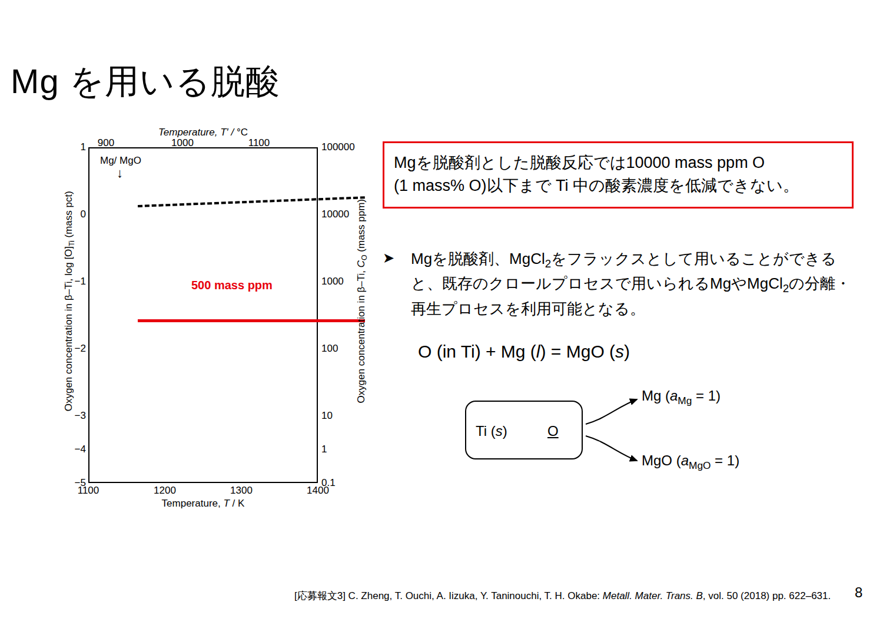Mg を用いる脱酸
Temperature, T′ / °C
900 1000 1100
Mg/ MgO
↓
500 mass ppm
1 0 −1 −2 −3 −4 −5
100000 10000 1000 100 10 1 0.1
1100 1200 1300 1400
Temperature, T / K
Oxygen concentration in β–Ti, log [O]Ti (mass pct)
Oxygen concentration in β–Ti, CO (mass ppm)
Mgを脱酸剤とした脱酸反応では10000 mass ppm O
(1 mass% O)以下まで Ti 中の酸素濃度を低減できない。
➤ Mgを脱酸剤、MgCl2をフラックスとして用いることができると、既存のクロールプロセスで用いられるMgやMgCl2の分離・再生プロセスを利用可能となる。
O (in Ti) + Mg (l) = MgO (s)
Ti (s)
O
Mg (aMg = 1)
MgO (aMgO = 1)
[応募報文3] C. Zheng, T. Ouchi, A. Iizuka, Y. Taninouchi, T. H. Okabe: Metall. Mater. Trans. B, vol. 50 (2018) pp. 622–631.
8